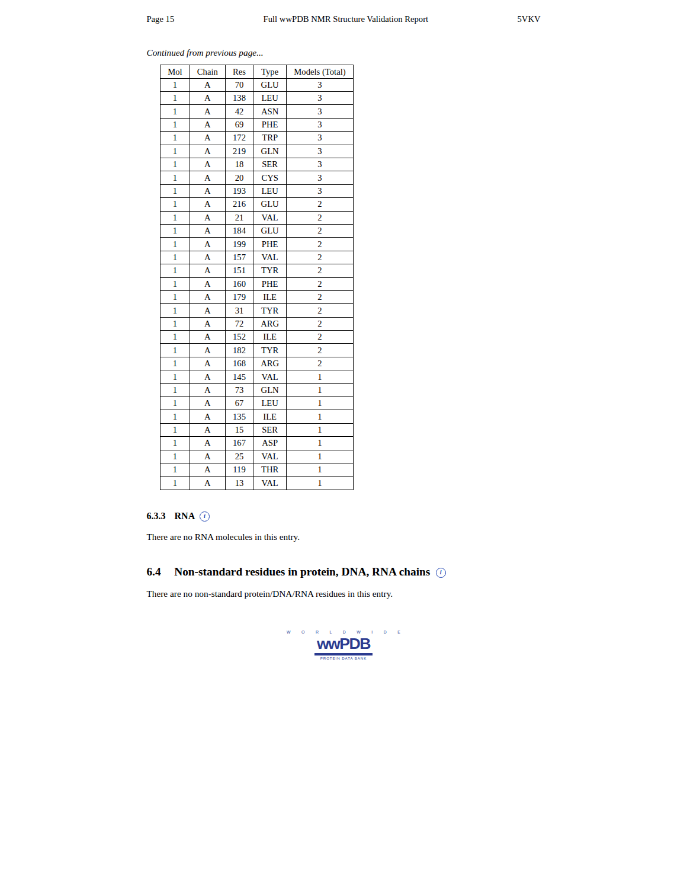Page 15
Full wwPDB NMR Structure Validation Report
5VKV
Continued from previous page...
| Mol | Chain | Res | Type | Models (Total) |
| --- | --- | --- | --- | --- |
| 1 | A | 70 | GLU | 3 |
| 1 | A | 138 | LEU | 3 |
| 1 | A | 42 | ASN | 3 |
| 1 | A | 69 | PHE | 3 |
| 1 | A | 172 | TRP | 3 |
| 1 | A | 219 | GLN | 3 |
| 1 | A | 18 | SER | 3 |
| 1 | A | 20 | CYS | 3 |
| 1 | A | 193 | LEU | 3 |
| 1 | A | 216 | GLU | 2 |
| 1 | A | 21 | VAL | 2 |
| 1 | A | 184 | GLU | 2 |
| 1 | A | 199 | PHE | 2 |
| 1 | A | 157 | VAL | 2 |
| 1 | A | 151 | TYR | 2 |
| 1 | A | 160 | PHE | 2 |
| 1 | A | 179 | ILE | 2 |
| 1 | A | 31 | TYR | 2 |
| 1 | A | 72 | ARG | 2 |
| 1 | A | 152 | ILE | 2 |
| 1 | A | 182 | TYR | 2 |
| 1 | A | 168 | ARG | 2 |
| 1 | A | 145 | VAL | 1 |
| 1 | A | 73 | GLN | 1 |
| 1 | A | 67 | LEU | 1 |
| 1 | A | 135 | ILE | 1 |
| 1 | A | 15 | SER | 1 |
| 1 | A | 167 | ASP | 1 |
| 1 | A | 25 | VAL | 1 |
| 1 | A | 119 | THR | 1 |
| 1 | A | 13 | VAL | 1 |
6.3.3 RNA i
There are no RNA molecules in this entry.
6.4 Non-standard residues in protein, DNA, RNA chains i
There are no non-standard protein/DNA/RNA residues in this entry.
W O R L D W I D E ww PDB PROTEIN DATA BANK